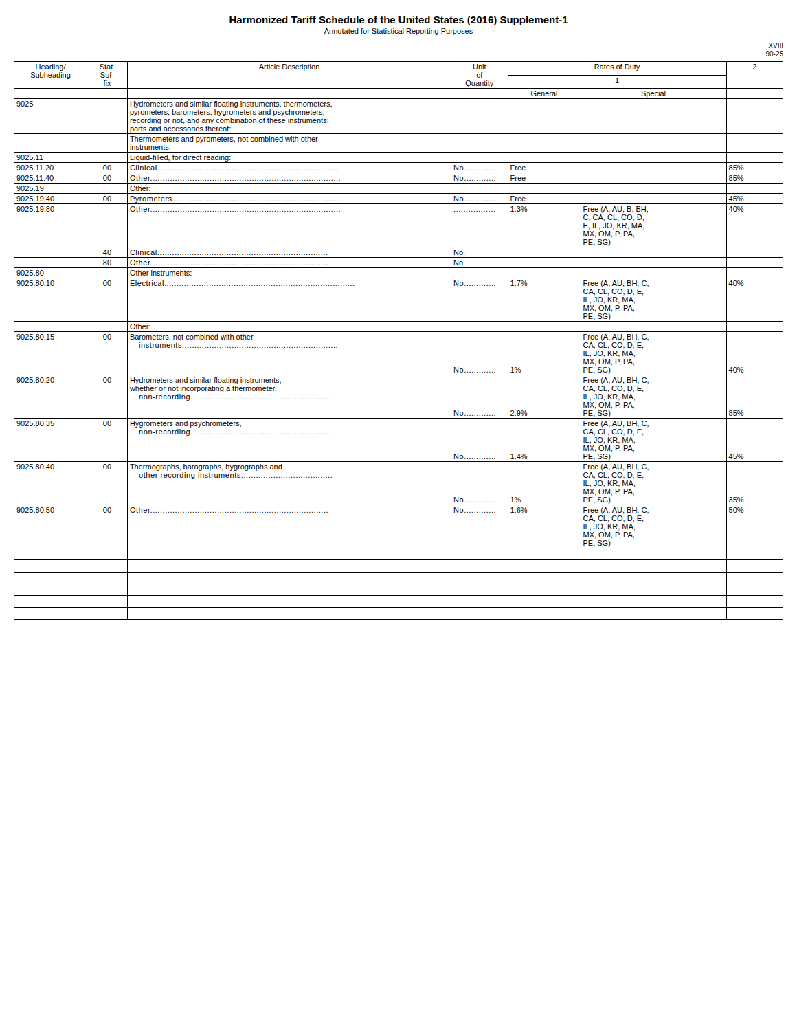Harmonized Tariff Schedule of the United States (2016) Supplement-1
Annotated for Statistical Reporting Purposes
XVIII
90-25
| Heading/ Subheading | Stat. Suf- fix | Article Description | Unit of Quantity | Rates of Duty | 2 |
| --- | --- | --- | --- | --- | --- |
| 1 |
| | | | | General | Special | |
| 9025 | | Hydrometers and similar floating instruments, thermometers, pyrometers, barometers, hygrometers and psychrometers, recording or not, and any combination of these instruments; parts and accessories thereof: | | | | |
| | | Thermometers and pyrometers, not combined with other instruments: | | | | |
| 9025.11 | | Liquid-filled, for direct reading: | | | | |
| 9025.11.20 | 00 | Clinical.......................................................................... | No............. | Free | | 85% |
| 9025.11.40 | 00 | Other............................................................................. | No............. | Free | | 85% |
| 9025.19 | | Other: | | | | |
| 9025.19.40 | 00 | Pyrometers.................................................................... | No............. | Free | | 45% |
| 9025.19.80 | | Other............................................................................. | ................. | 1.3% | Free (A, AU, B, BH, C, CA, CL, CO, D, E, IL, JO, KR, MA, MX, OM, P, PA, PE, SG) | 40% |
| | 40 | Clinical..................................................................... | No. | | | |
| | 80 | Other........................................................................ | No. | | | |
| 9025.80 | | Other instruments: | | | | |
| 9025.80.10 | 00 | Electrical............................................................................. | No............. | 1.7% | Free (A, AU, BH, C, CA, CL, CO, D, E, IL, JO, KR, MA, MX, OM, P, PA, PE, SG) | 40% |
| | | Other: | | | | |
| 9025.80.15 | 00 | Barometers, not combined with other instruments............................................................... | No............. | 1% | Free (A, AU, BH, C, CA, CL, CO, D, E, IL, JO, KR, MA, MX, OM, P, PA, PE, SG) | 40% |
| 9025.80.20 | 00 | Hydrometers and similar floating instruments, whether or not incorporating a thermometer, non-recording........................................................... | No............. | 2.9% | Free (A, AU, BH, C, CA, CL, CO, D, E, IL, JO, KR, MA, MX, OM, P, PA, PE, SG) | 85% |
| 9025.80.35 | 00 | Hygrometers and psychrometers, non-recording........................................................... | No............. | 1.4% | Free (A, AU, BH, C, CA, CL, CO, D, E, IL, JO, KR, MA, MX, OM, P, PA, PE, SG) | 45% |
| 9025.80.40 | 00 | Thermographs, barographs, hygrographs and other recording instruments..................................... | No............. | 1% | Free (A, AU, BH, C, CA, CL, CO, D, E, IL, JO, KR, MA, MX, OM, P, PA, PE, SG) | 35% |
| 9025.80.50 | 00 | Other........................................................................ | No............. | 1.6% | Free (A, AU, BH, C, CA, CL, CO, D, E, IL, JO, KR, MA, MX, OM, P, PA, PE, SG) | 50% |